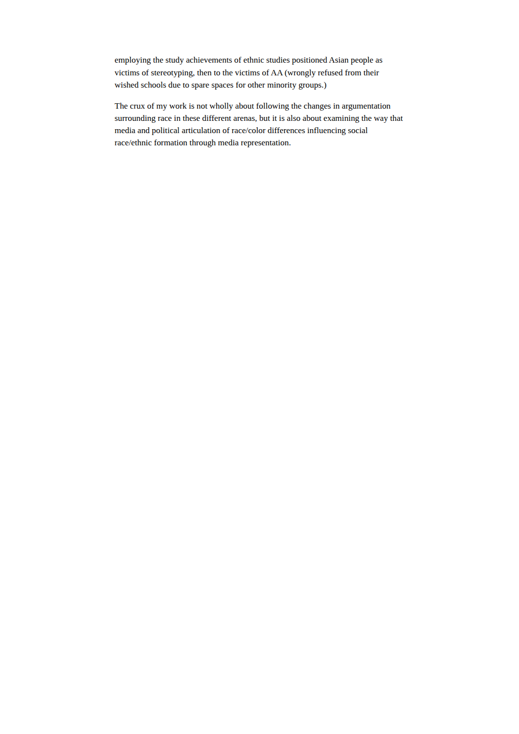employing the study achievements of ethnic studies positioned Asian people as victims of stereotyping, then to the victims of AA (wrongly refused from their wished schools due to spare spaces for other minority groups.)
The crux of my work is not wholly about following the changes in argumentation surrounding race in these different arenas, but it is also about examining the way that media and political articulation of race/color differences influencing social race/ethnic formation through media representation.